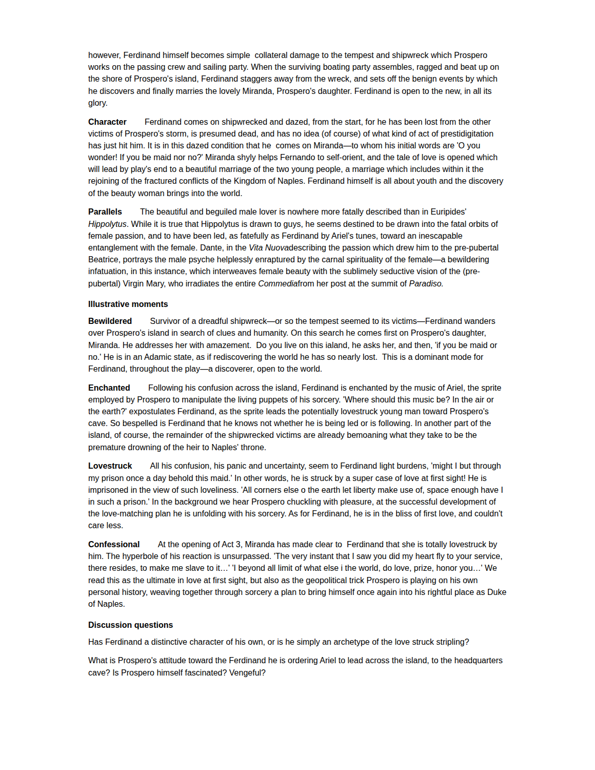however, Ferdinand himself becomes simple collateral damage to the tempest and shipwreck which Prospero works on the passing crew and sailing party. When the surviving boating party assembles, ragged and beat up on the shore of Prospero's island, Ferdinand staggers away from the wreck, and sets off the benign events by which he discovers and finally marries the lovely Miranda, Prospero's daughter. Ferdinand is open to the new, in all its glory.
Character Ferdinand comes on shipwrecked and dazed, from the start, for he has been lost from the other victims of Prospero's storm, is presumed dead, and has no idea (of course) of what kind of act of prestidigitation has just hit him. It is in this dazed condition that he comes on Miranda—to whom his initial words are 'O you wonder! If you be maid nor no?' Miranda shyly helps Fernando to self-orient, and the tale of love is opened which will lead by play's end to a beautiful marriage of the two young people, a marriage which includes within it the rejoining of the fractured conflicts of the Kingdom of Naples. Ferdinand himself is all about youth and the discovery of the beauty woman brings into the world.
Parallels The beautiful and beguiled male lover is nowhere more fatally described than in Euripides' Hippolytus. While it is true that Hippolytus is drawn to guys, he seems destined to be drawn into the fatal orbits of female passion, and to have been led, as fatefully as Ferdinand by Ariel's tunes, toward an inescapable entanglement with the female. Dante, in the Vita Nuovadescribing the passion which drew him to the pre-pubertal Beatrice, portrays the male psyche helplessly enraptured by the carnal spirituality of the female—a bewildering infatuation, in this instance, which interweaves female beauty with the sublimely seductive vision of the (pre-pubertal) Virgin Mary, who irradiates the entire Commediafrom her post at the summit of Paradiso.
Illustrative moments
Bewildered Survivor of a dreadful shipwreck—or so the tempest seemed to its victims—Ferdinand wanders over Prospero's island in search of clues and humanity. On this search he comes first on Prospero's daughter, Miranda. He addresses her with amazement. Do you live on this ialand, he asks her, and then, 'if you be maid or no.' He is in an Adamic state, as if rediscovering the world he has so nearly lost. This is a dominant mode for Ferdinand, throughout the play—a discoverer, open to the world.
Enchanted Following his confusion across the island, Ferdinand is enchanted by the music of Ariel, the sprite employed by Prospero to manipulate the living puppets of his sorcery. 'Where should this music be? In the air or the earth?' expostulates Ferdinand, as the sprite leads the potentially lovestruck young man toward Prospero's cave. So bespelled is Ferdinand that he knows not whether he is being led or is following. In another part of the island, of course, the remainder of the shipwrecked victims are already bemoaning what they take to be the premature drowning of the heir to Naples' throne.
Lovestruck All his confusion, his panic and uncertainty, seem to Ferdinand light burdens, 'might I but through my prison once a day behold this maid.' In other words, he is struck by a super case of love at first sight! He is imprisoned in the view of such loveliness. 'All corners else o the earth let liberty make use of, space enough have I in such a prison.' In the background we hear Prospero chuckling with pleasure, at the successful development of the love-matching plan he is unfolding with his sorcery. As for Ferdinand, he is in the bliss of first love, and couldn't care less.
Confessional At the opening of Act 3, Miranda has made clear to Ferdinand that she is totally lovestruck by him. The hyperbole of his reaction is unsurpassed. 'The very instant that I saw you did my heart fly to your service, there resides, to make me slave to it…' 'I beyond all limit of what else i the world, do love, prize, honor you…' We read this as the ultimate in love at first sight, but also as the geopolitical trick Prospero is playing on his own personal history, weaving together through sorcery a plan to bring himself once again into his rightful place as Duke of Naples.
Discussion questions
Has Ferdinand a distinctive character of his own, or is he simply an archetype of the love struck stripling?
What is Prospero's attitude toward the Ferdinand he is ordering Ariel to lead across the island, to the headquarters cave? Is Prospero himself fascinated? Vengeful?